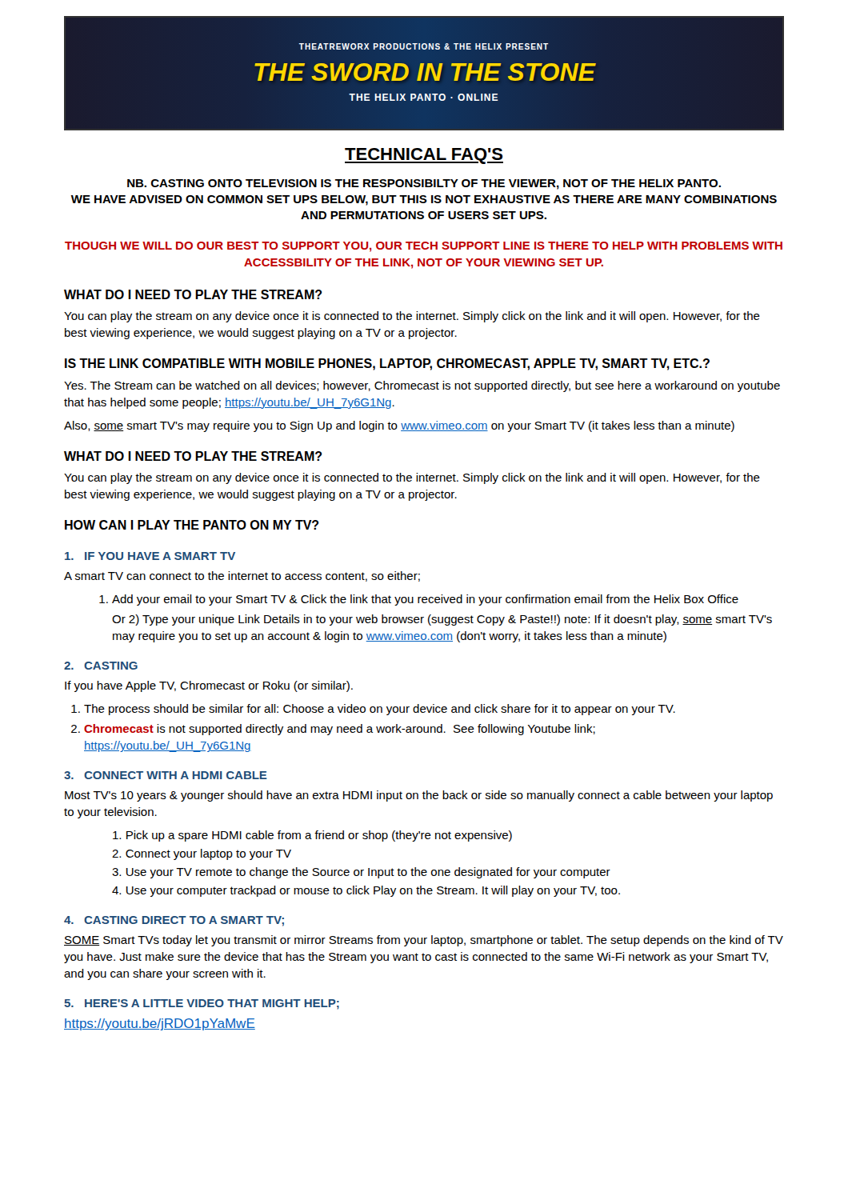THEATREWORX PRODUCTIONS & THE HELIX PRESENT
THE SWORD IN THE STONE
THE HELIX PANTO · ONLINE
TECHNICAL FAQ'S
NB. CASTING ONTO TELEVISION IS THE RESPONSIBILTY OF THE VIEWER, NOT OF THE HELIX PANTO.
WE HAVE ADVISED ON COMMON SET UPS BELOW, BUT THIS IS NOT EXHAUSTIVE AS THERE ARE MANY COMBINATIONS AND PERMUTATIONS OF USERS SET UPS.
THOUGH WE WILL DO OUR BEST TO SUPPORT YOU, OUR TECH SUPPORT LINE IS THERE TO HELP WITH PROBLEMS WITH ACCESSBILITY OF THE LINK, NOT OF YOUR VIEWING SET UP.
WHAT DO I NEED TO PLAY THE STREAM?
You can play the stream on any device once it is connected to the internet. Simply click on the link and it will open. However, for the best viewing experience, we would suggest playing on a TV or a projector.
IS THE LINK COMPATIBLE WITH MOBILE PHONES, LAPTOP, CHROMECAST, APPLE TV, SMART TV, ETC.?
Yes. The Stream can be watched on all devices; however, Chromecast is not supported directly, but see here a workaround on youtube that has helped some people; https://youtu.be/_UH_7y6G1Ng.
Also, some smart TV's may require you to Sign Up and login to www.vimeo.com on your Smart TV (it takes less than a minute)
WHAT DO I NEED TO PLAY THE STREAM?
You can play the stream on any device once it is connected to the internet. Simply click on the link and it will open. However, for the best viewing experience, we would suggest playing on a TV or a projector.
HOW CAN I PLAY THE PANTO ON MY TV?
1. IF YOU HAVE A SMART TV
A smart TV can connect to the internet to access content, so either;
Add your email to your Smart TV & Click the link that you received in your confirmation email from the Helix Box Office
Or 2) Type your unique Link Details in to your web browser (suggest Copy & Paste!!) note: If it doesn't play, some smart TV's may require you to set up an account & login to www.vimeo.com (don't worry, it takes less than a minute)
2. CASTING
If you have Apple TV, Chromecast or Roku (or similar).
The process should be similar for all: Choose a video on your device and click share for it to appear on your TV.
Chromecast is not supported directly and may need a work-around. See following Youtube link;
https://youtu.be/_UH_7y6G1Ng
3. CONNECT WITH A HDMI CABLE
Most TV's 10 years & younger should have an extra HDMI input on the back or side so manually connect a cable between your laptop to your television.
1. Pick up a spare HDMI cable from a friend or shop (they're not expensive)
2. Connect your laptop to your TV
3. Use your TV remote to change the Source or Input to the one designated for your computer
4. Use your computer trackpad or mouse to click Play on the Stream. It will play on your TV, too.
4. CASTING DIRECT TO A SMART TV;
SOME Smart TVs today let you transmit or mirror Streams from your laptop, smartphone or tablet. The setup depends on the kind of TV you have. Just make sure the device that has the Stream you want to cast is connected to the same Wi-Fi network as your Smart TV, and you can share your screen with it.
5. HERE'S A LITTLE VIDEO THAT MIGHT HELP;
https://youtu.be/jRDO1pYaMwE